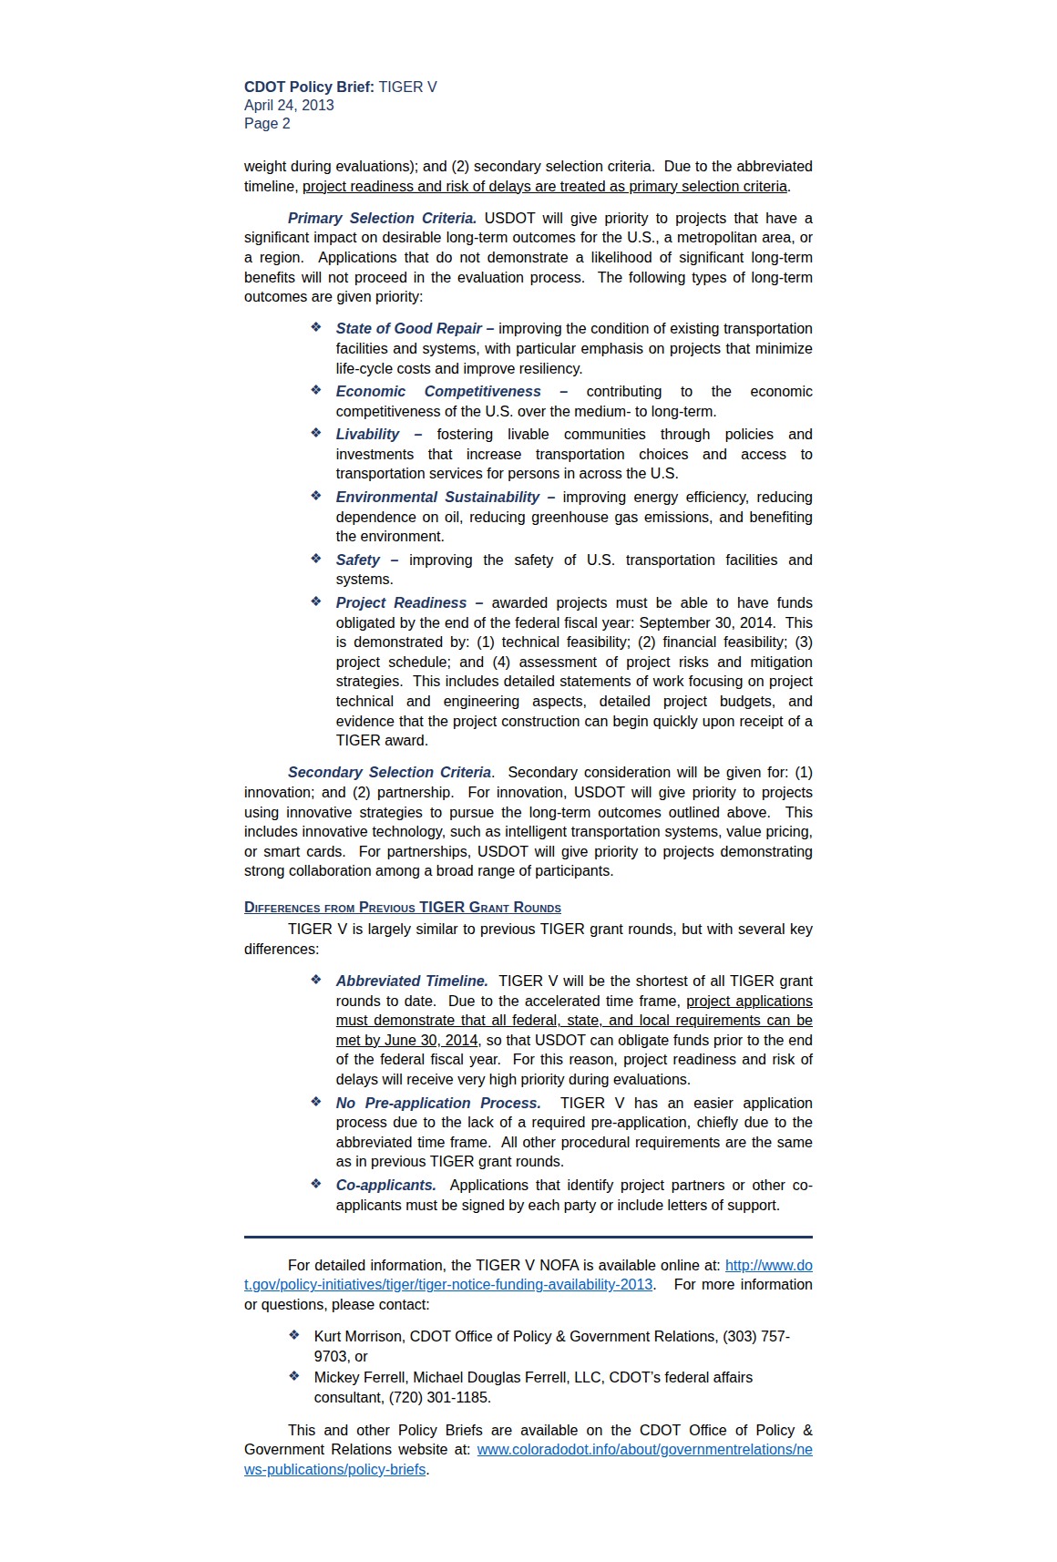CDOT Policy Brief: TIGER V
April 24, 2013
Page 2
weight during evaluations); and (2) secondary selection criteria. Due to the abbreviated timeline, project readiness and risk of delays are treated as primary selection criteria.
Primary Selection Criteria. USDOT will give priority to projects that have a significant impact on desirable long-term outcomes for the U.S., a metropolitan area, or a region. Applications that do not demonstrate a likelihood of significant long-term benefits will not proceed in the evaluation process. The following types of long-term outcomes are given priority:
State of Good Repair – improving the condition of existing transportation facilities and systems, with particular emphasis on projects that minimize life-cycle costs and improve resiliency.
Economic Competitiveness – contributing to the economic competitiveness of the U.S. over the medium- to long-term.
Livability – fostering livable communities through policies and investments that increase transportation choices and access to transportation services for persons in across the U.S.
Environmental Sustainability – improving energy efficiency, reducing dependence on oil, reducing greenhouse gas emissions, and benefiting the environment.
Safety – improving the safety of U.S. transportation facilities and systems.
Project Readiness – awarded projects must be able to have funds obligated by the end of the federal fiscal year: September 30, 2014. This is demonstrated by: (1) technical feasibility; (2) financial feasibility; (3) project schedule; and (4) assessment of project risks and mitigation strategies. This includes detailed statements of work focusing on project technical and engineering aspects, detailed project budgets, and evidence that the project construction can begin quickly upon receipt of a TIGER award.
Secondary Selection Criteria. Secondary consideration will be given for: (1) innovation; and (2) partnership. For innovation, USDOT will give priority to projects using innovative strategies to pursue the long-term outcomes outlined above. This includes innovative technology, such as intelligent transportation systems, value pricing, or smart cards. For partnerships, USDOT will give priority to projects demonstrating strong collaboration among a broad range of participants.
Differences from Previous TIGER Grant Rounds
TIGER V is largely similar to previous TIGER grant rounds, but with several key differences:
Abbreviated Timeline. TIGER V will be the shortest of all TIGER grant rounds to date. Due to the accelerated time frame, project applications must demonstrate that all federal, state, and local requirements can be met by June 30, 2014, so that USDOT can obligate funds prior to the end of the federal fiscal year. For this reason, project readiness and risk of delays will receive very high priority during evaluations.
No Pre-application Process. TIGER V has an easier application process due to the lack of a required pre-application, chiefly due to the abbreviated time frame. All other procedural requirements are the same as in previous TIGER grant rounds.
Co-applicants. Applications that identify project partners or other co-applicants must be signed by each party or include letters of support.
For detailed information, the TIGER V NOFA is available online at: http://www.dot.gov/policy-initiatives/tiger/tiger-notice-funding-availability-2013. For more information or questions, please contact:
Kurt Morrison, CDOT Office of Policy & Government Relations, (303) 757-9703, or
Mickey Ferrell, Michael Douglas Ferrell, LLC, CDOT’s federal affairs consultant, (720) 301-1185.
This and other Policy Briefs are available on the CDOT Office of Policy & Government Relations website at: www.coloradodot.info/about/governmentrelations/news-publications/policy-briefs.